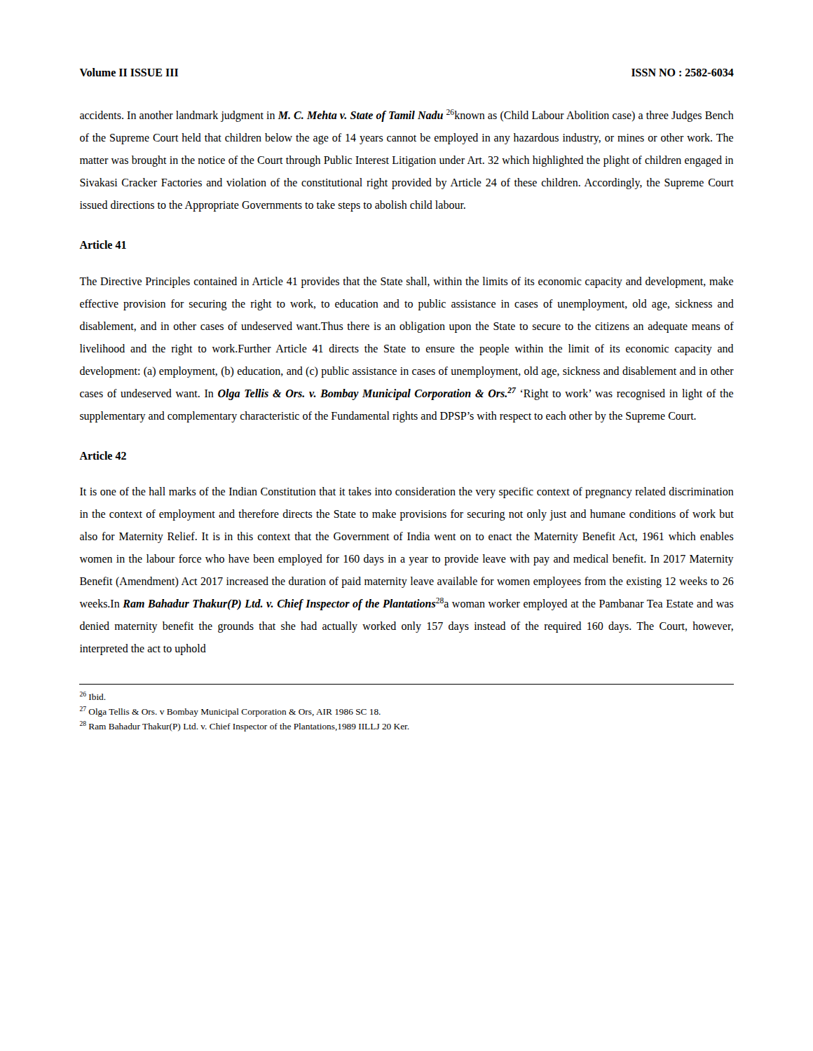Volume II ISSUE III ISSN NO : 2582-6034
accidents. In another landmark judgment in M. C. Mehta v. State of Tamil Nadu 26known as (Child Labour Abolition case) a three Judges Bench of the Supreme Court held that children below the age of 14 years cannot be employed in any hazardous industry, or mines or other work. The matter was brought in the notice of the Court through Public Interest Litigation under Art. 32 which highlighted the plight of children engaged in Sivakasi Cracker Factories and violation of the constitutional right provided by Article 24 of these children. Accordingly, the Supreme Court issued directions to the Appropriate Governments to take steps to abolish child labour.
Article 41
The Directive Principles contained in Article 41 provides that the State shall, within the limits of its economic capacity and development, make effective provision for securing the right to work, to education and to public assistance in cases of unemployment, old age, sickness and disablement, and in other cases of undeserved want.Thus there is an obligation upon the State to secure to the citizens an adequate means of livelihood and the right to work.Further Article 41 directs the State to ensure the people within the limit of its economic capacity and development: (a) employment, (b) education, and (c) public assistance in cases of unemployment, old age, sickness and disablement and in other cases of undeserved want. In Olga Tellis & Ors. v. Bombay Municipal Corporation & Ors.27 ‘Right to work’ was recognised in light of the supplementary and complementary characteristic of the Fundamental rights and DPSP’s with respect to each other by the Supreme Court.
Article 42
It is one of the hall marks of the Indian Constitution that it takes into consideration the very specific context of pregnancy related discrimination in the context of employment and therefore directs the State to make provisions for securing not only just and humane conditions of work but also for Maternity Relief. It is in this context that the Government of India went on to enact the Maternity Benefit Act, 1961 which enables women in the labour force who have been employed for 160 days in a year to provide leave with pay and medical benefit. In 2017 Maternity Benefit (Amendment) Act 2017 increased the duration of paid maternity leave available for women employees from the existing 12 weeks to 26 weeks.In Ram Bahadur Thakur(P) Ltd. v. Chief Inspector of the Plantations28a woman worker employed at the Pambanar Tea Estate and was denied maternity benefit the grounds that she had actually worked only 157 days instead of the required 160 days. The Court, however, interpreted the act to uphold
26 Ibid.
27 Olga Tellis & Ors. v Bombay Municipal Corporation & Ors, AIR 1986 SC 18.
28 Ram Bahadur Thakur(P) Ltd. v. Chief Inspector of the Plantations,1989 IILLJ 20 Ker.